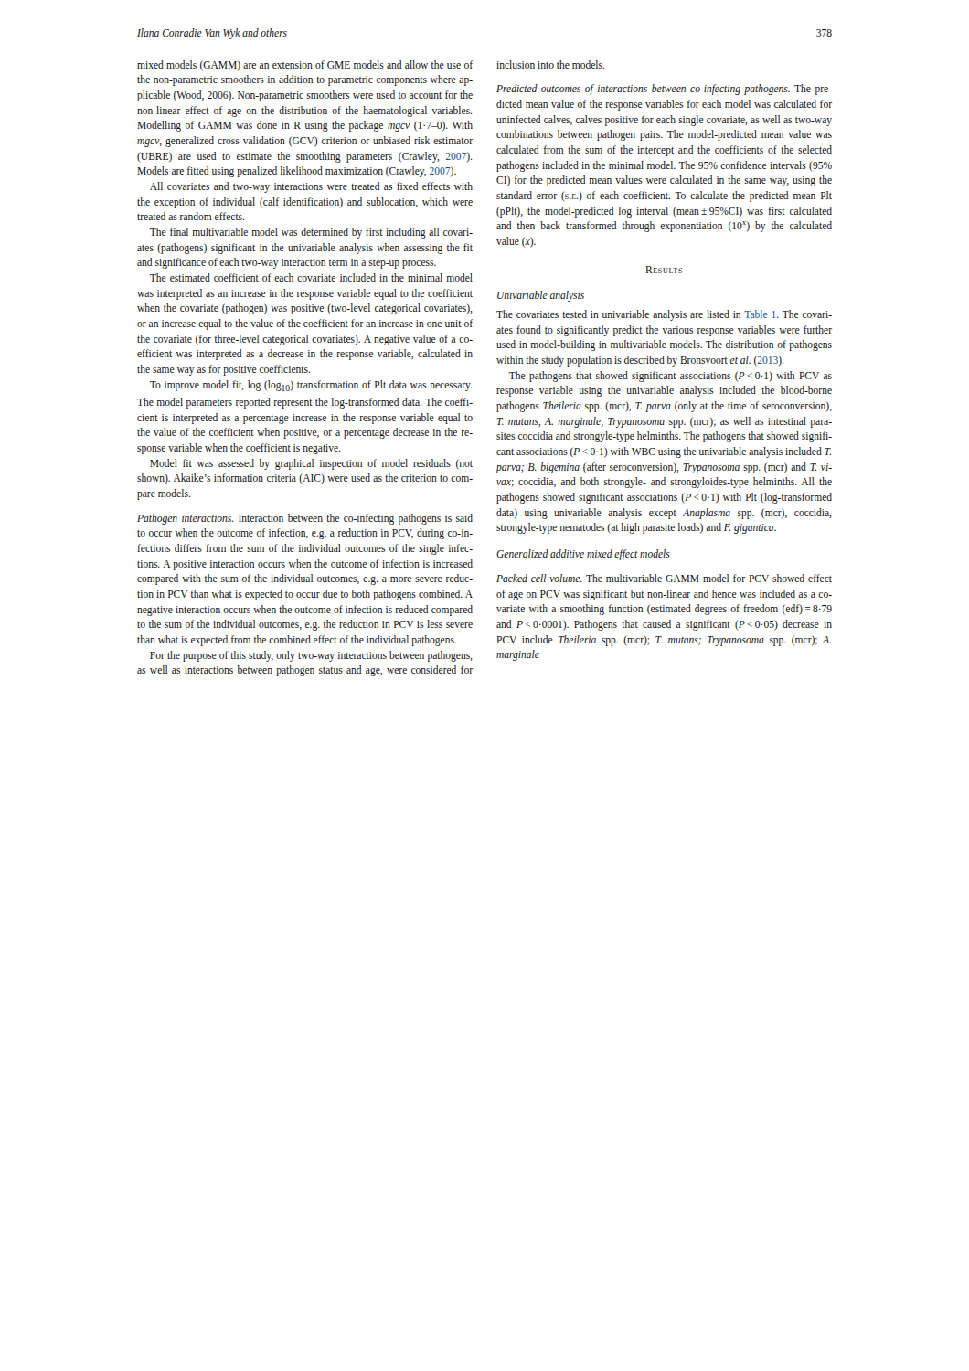Ilana Conradie Van Wyk and others 378
mixed models (GAMM) are an extension of GME models and allow the use of the non-parametric smoothers in addition to parametric components where applicable (Wood, 2006). Non-parametric smoothers were used to account for the non-linear effect of age on the distribution of the haematological variables. Modelling of GAMM was done in R using the package mgcv (1·7–0). With mgcv, generalized cross validation (GCV) criterion or unbiased risk estimator (UBRE) are used to estimate the smoothing parameters (Crawley, 2007). Models are fitted using penalized likelihood maximization (Crawley, 2007).
All covariates and two-way interactions were treated as fixed effects with the exception of individual (calf identification) and sublocation, which were treated as random effects.
The final multivariable model was determined by first including all covariates (pathogens) significant in the univariable analysis when assessing the fit and significance of each two-way interaction term in a step-up process.
The estimated coefficient of each covariate included in the minimal model was interpreted as an increase in the response variable equal to the coefficient when the covariate (pathogen) was positive (two-level categorical covariates), or an increase equal to the value of the coefficient for an increase in one unit of the covariate (for three-level categorical covariates). A negative value of a coefficient was interpreted as a decrease in the response variable, calculated in the same way as for positive coefficients.
To improve model fit, log (log10) transformation of Plt data was necessary. The model parameters reported represent the log-transformed data. The coefficient is interpreted as a percentage increase in the response variable equal to the value of the coefficient when positive, or a percentage decrease in the response variable when the coefficient is negative.
Model fit was assessed by graphical inspection of model residuals (not shown). Akaike’s information criteria (AIC) were used as the criterion to compare models.
Pathogen interactions.
Interaction between the co-infecting pathogens is said to occur when the outcome of infection, e.g. a reduction in PCV, during co-infections differs from the sum of the individual outcomes of the single infections. A positive interaction occurs when the outcome of infection is increased compared with the sum of the individual outcomes, e.g. a more severe reduction in PCV than what is expected to occur due to both pathogens combined. A negative interaction occurs when the outcome of infection is reduced compared to the sum of the individual outcomes, e.g. the reduction in PCV is less severe than what is expected from the combined effect of the individual pathogens.
For the purpose of this study, only two-way interactions between pathogens, as well as interactions between pathogen status and age, were considered for inclusion into the models.
Predicted outcomes of interactions between co-infecting pathogens.
The predicted mean value of the response variables for each model was calculated for uninfected calves, calves positive for each single covariate, as well as two-way combinations between pathogen pairs. The model-predicted mean value was calculated from the sum of the intercept and the coefficients of the selected pathogens included in the minimal model. The 95% confidence intervals (95% CI) for the predicted mean values were calculated in the same way, using the standard error (s.e.) of each coefficient. To calculate the predicted mean Plt (pPlt), the model-predicted log interval (mean ± 95%CI) was first calculated and then back transformed through exponentiation (10x) by the calculated value (x).
Results
Univariable analysis
The covariates tested in univariable analysis are listed in Table 1. The covariates found to significantly predict the various response variables were further used in model-building in multivariable models. The distribution of pathogens within the study population is described by Bronsvoort et al. (2013).
The pathogens that showed significant associations (P < 0·1) with PCV as response variable using the univariable analysis included the blood-borne pathogens Theileria spp. (mcr), T. parva (only at the time of seroconversion), T. mutans, A. marginale, Trypanosoma spp. (mcr); as well as intestinal parasites coccidia and strongyle-type helminths. The pathogens that showed significant associations (P < 0·1) with WBC using the univariable analysis included T. parva; B. bigemina (after seroconversion), Trypanosoma spp. (mcr) and T. vivax; coccidia, and both strongyle- and strongyloides-type helminths. All the pathogens showed significant associations (P < 0·1) with Plt (log-transformed data) using univariable analysis except Anaplasma spp. (mcr), coccidia, strongyle-type nematodes (at high parasite loads) and F. gigantica.
Generalized additive mixed effect models
Packed cell volume.
The multivariable GAMM model for PCV showed effect of age on PCV was significant but non-linear and hence was included as a covariate with a smoothing function (estimated degrees of freedom (edf) = 8·79 and P < 0·0001). Pathogens that caused a significant (P < 0·05) decrease in PCV include Theileria spp. (mcr); T. mutans; Trypanosoma spp. (mcr); A. marginale